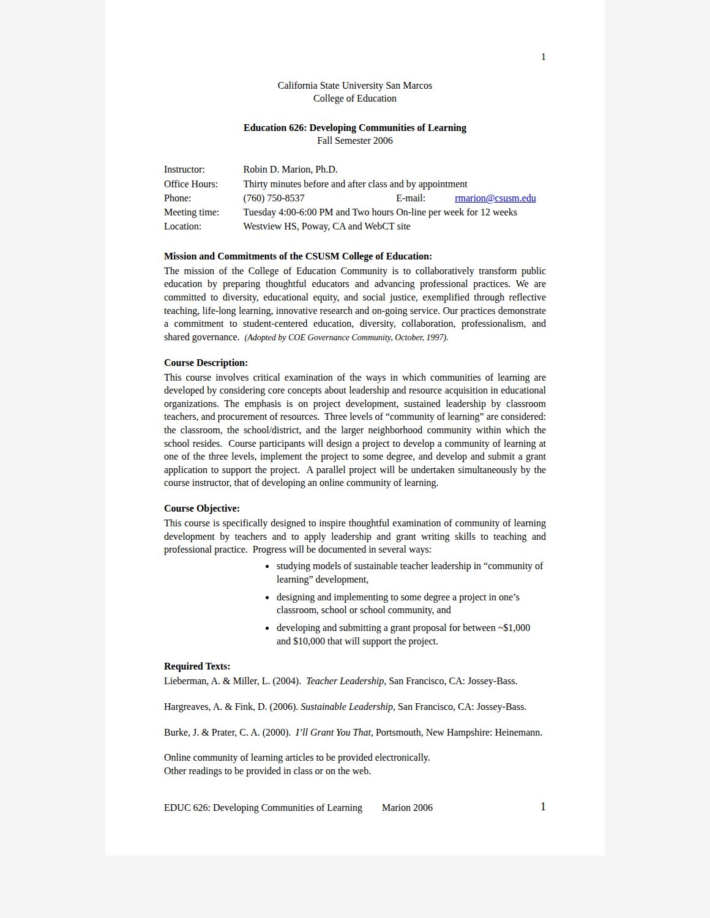1
California State University San Marcos
College of Education
Education 626: Developing Communities of Learning
Fall Semester 2006
| Instructor: | Robin D. Marion, Ph.D. |
| Office Hours: | Thirty minutes before and after class and by appointment |
| Phone: | (760) 750-8537 | E-mail: rmarion@csusm.edu |
| Meeting time: | Tuesday 4:00-6:00 PM and Two hours On-line per week for 12 weeks |
| Location: | Westview HS, Poway, CA and WebCT site |
Mission and Commitments of the CSUSM College of Education:
The mission of the College of Education Community is to collaboratively transform public education by preparing thoughtful educators and advancing professional practices. We are committed to diversity, educational equity, and social justice, exemplified through reflective teaching, life-long learning, innovative research and on-going service. Our practices demonstrate a commitment to student-centered education, diversity, collaboration, professionalism, and shared governance. (Adopted by COE Governance Community, October, 1997).
Course Description:
This course involves critical examination of the ways in which communities of learning are developed by considering core concepts about leadership and resource acquisition in educational organizations. The emphasis is on project development, sustained leadership by classroom teachers, and procurement of resources. Three levels of “community of learning” are considered: the classroom, the school/district, and the larger neighborhood community within which the school resides. Course participants will design a project to develop a community of learning at one of the three levels, implement the project to some degree, and develop and submit a grant application to support the project. A parallel project will be undertaken simultaneously by the course instructor, that of developing an online community of learning.
Course Objective:
This course is specifically designed to inspire thoughtful examination of community of learning development by teachers and to apply leadership and grant writing skills to teaching and professional practice. Progress will be documented in several ways:
studying models of sustainable teacher leadership in “community of learning” development,
designing and implementing to some degree a project in one’s classroom, school or school community, and
developing and submitting a grant proposal for between ~$1,000 and $10,000 that will support the project.
Required Texts:
Lieberman, A. & Miller, L. (2004). Teacher Leadership, San Francisco, CA: Jossey-Bass.
Hargreaves, A. & Fink, D. (2006). Sustainable Leadership, San Francisco, CA: Jossey-Bass.
Burke, J. & Prater, C. A. (2000). I’ll Grant You That, Portsmouth, New Hampshire: Heinemann.
Online community of learning articles to be provided electronically.
Other readings to be provided in class or on the web.
EDUC 626: Developing Communities of Learning Marion 2006
1